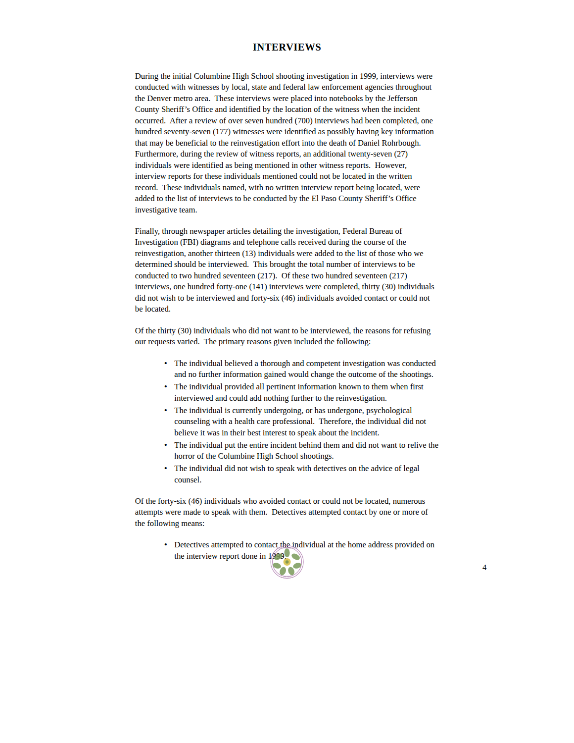INTERVIEWS
During the initial Columbine High School shooting investigation in 1999, interviews were conducted with witnesses by local, state and federal law enforcement agencies throughout the Denver metro area. These interviews were placed into notebooks by the Jefferson County Sheriff’s Office and identified by the location of the witness when the incident occurred. After a review of over seven hundred (700) interviews had been completed, one hundred seventy-seven (177) witnesses were identified as possibly having key information that may be beneficial to the reinvestigation effort into the death of Daniel Rohrbough. Furthermore, during the review of witness reports, an additional twenty-seven (27) individuals were identified as being mentioned in other witness reports. However, interview reports for these individuals mentioned could not be located in the written record. These individuals named, with no written interview report being located, were added to the list of interviews to be conducted by the El Paso County Sheriff’s Office investigative team.
Finally, through newspaper articles detailing the investigation, Federal Bureau of Investigation (FBI) diagrams and telephone calls received during the course of the reinvestigation, another thirteen (13) individuals were added to the list of those who we determined should be interviewed. This brought the total number of interviews to be conducted to two hundred seventeen (217). Of these two hundred seventeen (217) interviews, one hundred forty-one (141) interviews were completed, thirty (30) individuals did not wish to be interviewed and forty-six (46) individuals avoided contact or could not be located.
Of the thirty (30) individuals who did not want to be interviewed, the reasons for refusing our requests varied. The primary reasons given included the following:
The individual believed a thorough and competent investigation was conducted and no further information gained would change the outcome of the shootings.
The individual provided all pertinent information known to them when first interviewed and could add nothing further to the reinvestigation.
The individual is currently undergoing, or has undergone, psychological counseling with a health care professional. Therefore, the individual did not believe it was in their best interest to speak about the incident.
The individual put the entire incident behind them and did not want to relive the horror of the Columbine High School shootings.
The individual did not wish to speak with detectives on the advice of legal counsel.
Of the forty-six (46) individuals who avoided contact or could not be located, numerous attempts were made to speak with them. Detectives attempted contact by one or more of the following means:
Detectives attempted to contact the individual at the home address provided on the interview report done in 1999.
DEPUTY SHERIFF LOYALTY
4